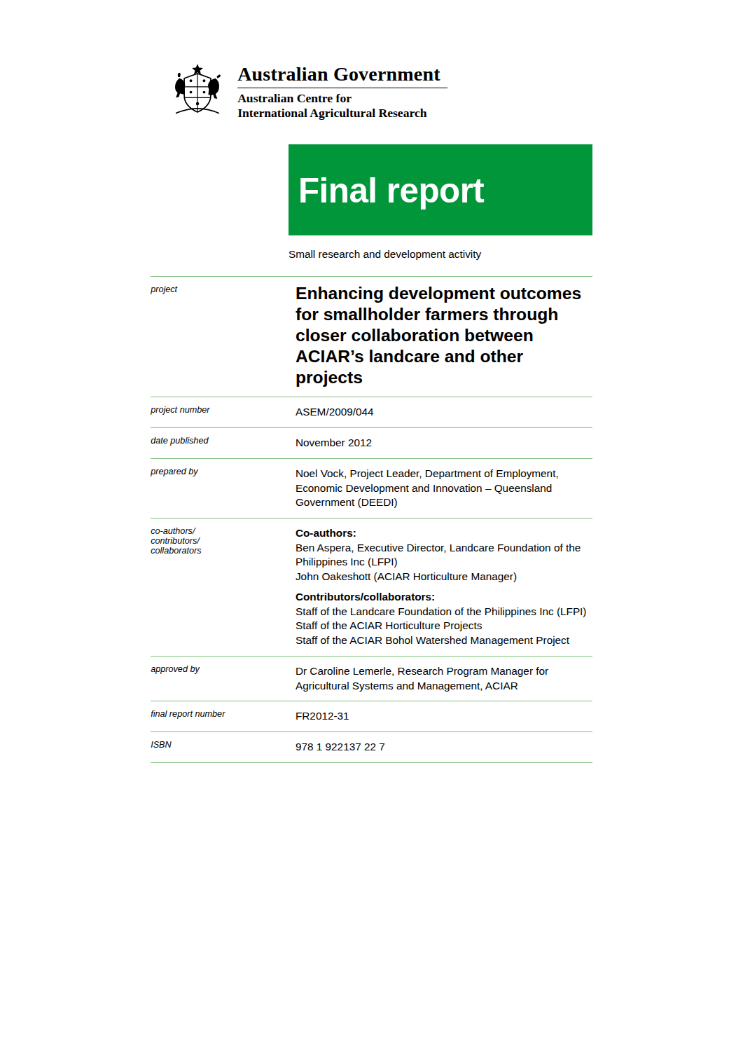Australian Government
Australian Centre for
International Agricultural Research
Final report
Small research and development activity
| project | Enhancing development outcomes for smallholder farmers through closer collaboration between ACIAR’s landcare and other projects |
| project number | ASEM/2009/044 |
| date published | November 2012 |
| prepared by | Noel Vock, Project Leader, Department of Employment, Economic Development and Innovation – Queensland Government (DEEDI) |
| co-authors/ contributors/ collaborators | Co-authors: Ben Aspera, Executive Director, Landcare Foundation of the Philippines Inc (LFPI) John Oakeshott (ACIAR Horticulture Manager) Contributors/collaborators: Staff of the Landcare Foundation of the Philippines Inc (LFPI) Staff of the ACIAR Horticulture Projects Staff of the ACIAR Bohol Watershed Management Project |
| approved by | Dr Caroline Lemerle, Research Program Manager for Agricultural Systems and Management, ACIAR |
| final report number | FR2012-31 |
| ISBN | 978 1 922137 22 7 |